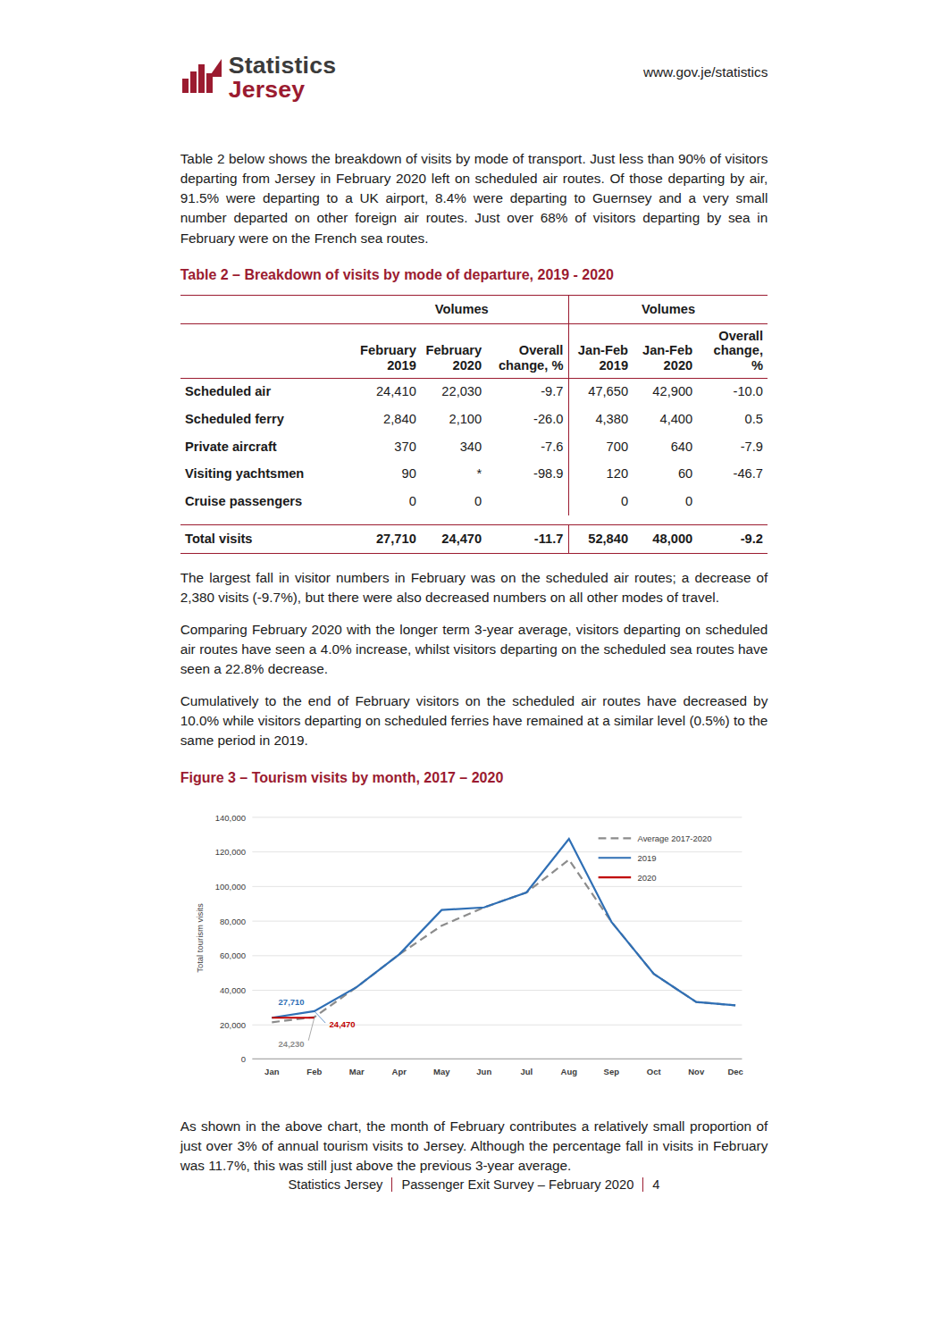Statistics
Jersey
www.gov.je/statistics
Table 2 below shows the breakdown of visits by mode of transport. Just less than 90% of visitors departing from Jersey in February 2020 left on scheduled air routes. Of those departing by air, 91.5% were departing to a UK airport, 8.4% were departing to Guernsey and a very small number departed on other foreign air routes. Just over 68% of visitors departing by sea in February were on the French sea routes.
Table 2 – Breakdown of visits by mode of departure, 2019 - 2020
| | Volumes | Volumes |
| --- | --- | --- |
| | February 2019 | February 2020 | Overall change, % | Jan-Feb 2019 | Jan-Feb 2020 | Overall change, % |
| Scheduled air | 24,410 | 22,030 | -9.7 | 47,650 | 42,900 | -10.0 |
| Scheduled ferry | 2,840 | 2,100 | -26.0 | 4,380 | 4,400 | 0.5 |
| Private aircraft | 370 | 340 | -7.6 | 700 | 640 | -7.9 |
| Visiting yachtsmen | 90 | * | -98.9 | 120 | 60 | -46.7 |
| Cruise passengers | 0 | 0 | | 0 | 0 | |
| Total visits | 27,710 | 24,470 | -11.7 | 52,840 | 48,000 | -9.2 |
The largest fall in visitor numbers in February was on the scheduled air routes; a decrease of 2,380 visits (-9.7%), but there were also decreased numbers on all other modes of travel.
Comparing February 2020 with the longer term 3-year average, visitors departing on scheduled air routes have seen a 4.0% increase, whilst visitors departing on the scheduled sea routes have seen a 22.8% decrease.
Cumulatively to the end of February visitors on the scheduled air routes have decreased by 10.0% while visitors departing on scheduled ferries have remained at a similar level (0.5%) to the same period in 2019.
Figure 3 – Tourism visits by month, 2017 – 2020
140,000 120,000 100,000 80,000 60,000 40,000 20,000 0 Total tourism visits Jan Feb Mar Apr May Jun Jul Aug Sep Oct Nov Dec Average 2017-2020 2019 2020 27,710 24,470 24,230
As shown in the above chart, the month of February contributes a relatively small proportion of just over 3% of annual tourism visits to Jersey. Although the percentage fall in visits in February was 11.7%, this was still just above the previous 3-year average.
Statistics Jersey
Passenger Exit Survey – February 2020
4